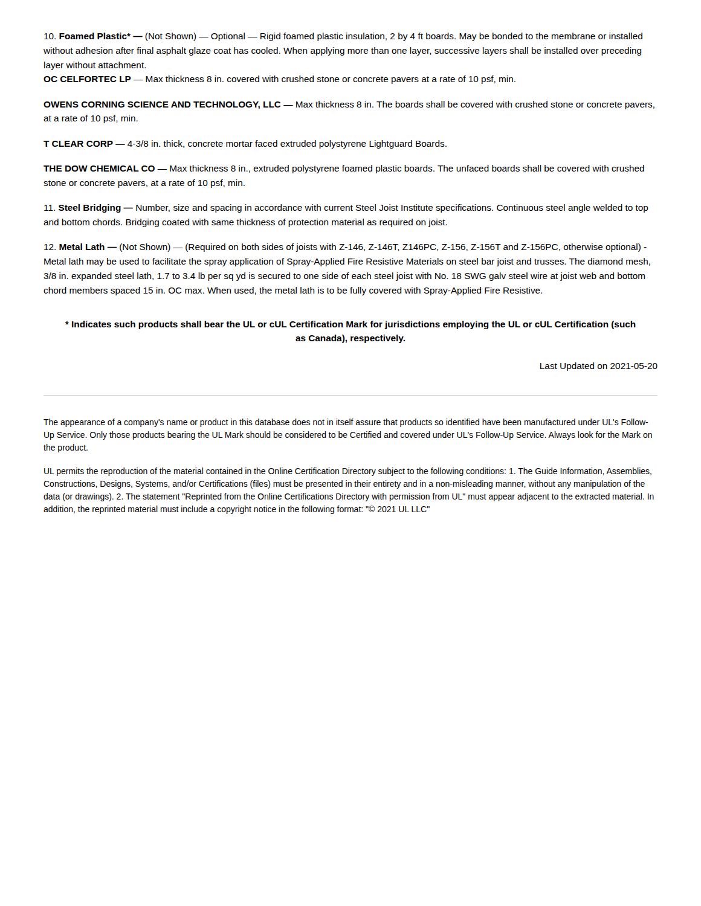10. Foamed Plastic* — (Not Shown) — Optional — Rigid foamed plastic insulation, 2 by 4 ft boards. May be bonded to the membrane or installed without adhesion after final asphalt glaze coat has cooled. When applying more than one layer, successive layers shall be installed over preceding layer without attachment.
OC CELFORTEC LP — Max thickness 8 in. covered with crushed stone or concrete pavers at a rate of 10 psf, min.
OWENS CORNING SCIENCE AND TECHNOLOGY, LLC — Max thickness 8 in. The boards shall be covered with crushed stone or concrete pavers, at a rate of 10 psf, min.
T CLEAR CORP — 4-3/8 in. thick, concrete mortar faced extruded polystyrene Lightguard Boards.
THE DOW CHEMICAL CO — Max thickness 8 in., extruded polystyrene foamed plastic boards. The unfaced boards shall be covered with crushed stone or concrete pavers, at a rate of 10 psf, min.
11. Steel Bridging — Number, size and spacing in accordance with current Steel Joist Institute specifications. Continuous steel angle welded to top and bottom chords. Bridging coated with same thickness of protection material as required on joist.
12. Metal Lath — (Not Shown) — (Required on both sides of joists with Z-146, Z-146T, Z146PC, Z-156, Z-156T and Z-156PC, otherwise optional) - Metal lath may be used to facilitate the spray application of Spray-Applied Fire Resistive Materials on steel bar joist and trusses. The diamond mesh, 3/8 in. expanded steel lath, 1.7 to 3.4 lb per sq yd is secured to one side of each steel joist with No. 18 SWG galv steel wire at joist web and bottom chord members spaced 15 in. OC max. When used, the metal lath is to be fully covered with Spray-Applied Fire Resistive.
* Indicates such products shall bear the UL or cUL Certification Mark for jurisdictions employing the UL or cUL Certification (such as Canada), respectively.
Last Updated on 2021-05-20
The appearance of a company's name or product in this database does not in itself assure that products so identified have been manufactured under UL's Follow-Up Service. Only those products bearing the UL Mark should be considered to be Certified and covered under UL's Follow-Up Service. Always look for the Mark on the product.
UL permits the reproduction of the material contained in the Online Certification Directory subject to the following conditions: 1. The Guide Information, Assemblies, Constructions, Designs, Systems, and/or Certifications (files) must be presented in their entirety and in a non-misleading manner, without any manipulation of the data (or drawings). 2. The statement "Reprinted from the Online Certifications Directory with permission from UL" must appear adjacent to the extracted material. In addition, the reprinted material must include a copyright notice in the following format: "© 2021 UL LLC"